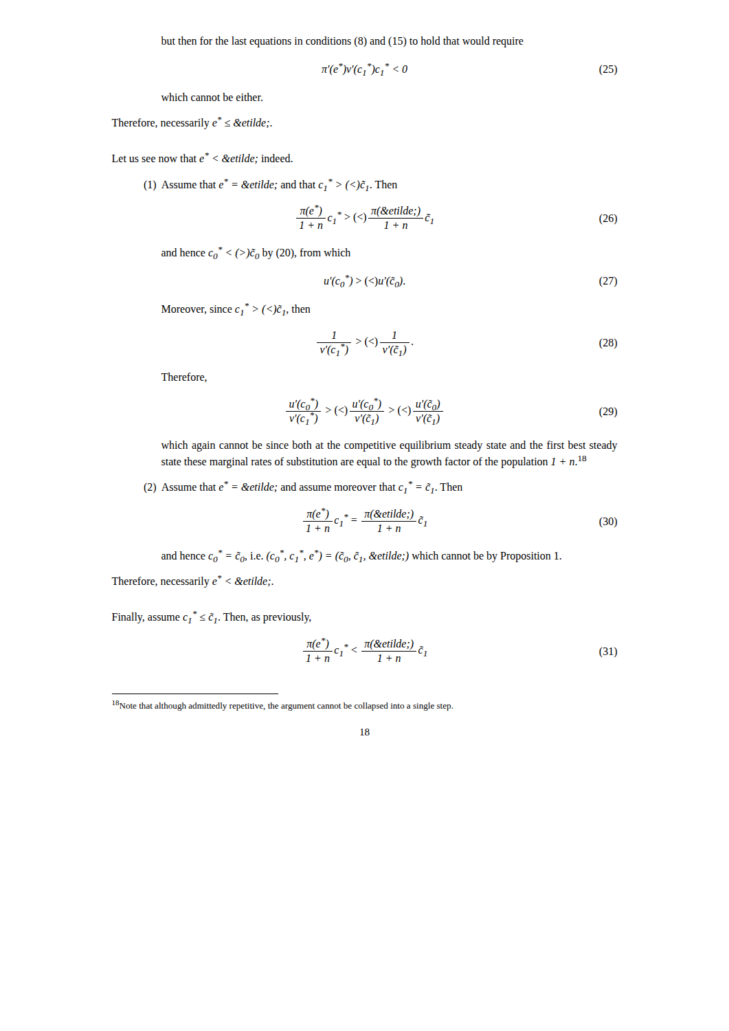but then for the last equations in conditions (8) and (15) to hold that would require
π′(e*)v′(c1*)c1* < 0 (25)
which cannot be either.
Therefore, necessarily e* ≤ &etilde;.
Let us see now that e* < &etilde; indeed.
(1) Assume that e* = &etilde; and that c1* > (<)c̃1. Then
π(e*) 1 + n c1* > (<)π(&etilde;) 1 + n c̃1 (26)
and hence c0* < (>)c̃0 by (20), from which
u′(c0*) > (<)u′(c̃0). (27)
Moreover, since c1* > (<)c̃1, then
1 v′(c1*) > (<)1 v′(c̃1). (28)
Therefore,
u′(c0*) v′(c1*) > (<)u′(c0*) v′(c̃1) > (<)u′(c̃0) v′(c̃1) (29)
which again cannot be since both at the competitive equilibrium steady state and the first best steady state these marginal rates of substitution are equal to the growth factor of the population 1 + n.18
(2) Assume that e* = &etilde; and assume moreover that c1* = c̃1. Then
π(e*) 1 + n c1* = π(&etilde;) 1 + n c̃1 (30)
and hence c0* = c̃0, i.e. (c0*, c1*, e*) = (c̃0, c̃1, &etilde;) which cannot be by Proposition 1.
Therefore, necessarily e* < &etilde;.
Finally, assume c1* ≤ c̃1. Then, as previously,
π(e*) 1 + n c1* < π(&etilde;) 1 + n c̃1 (31)
18Note that although admittedly repetitive, the argument cannot be collapsed into a single step.
18